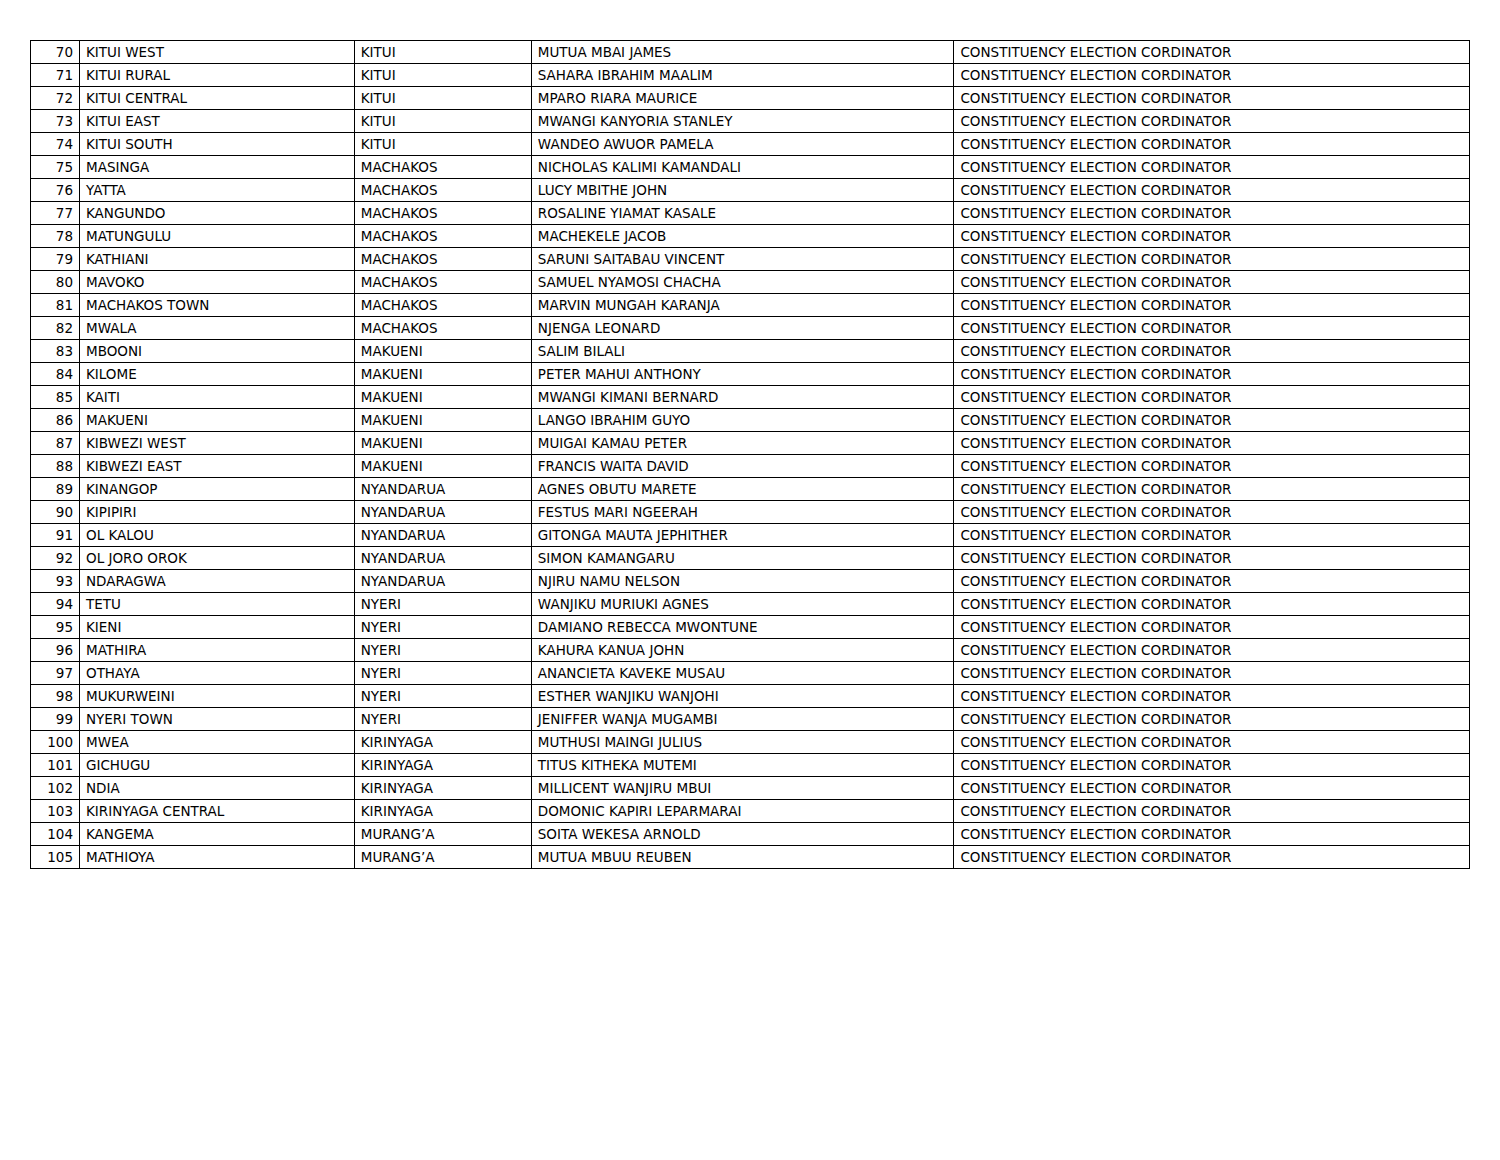| 70 | KITUI WEST | KITUI | MUTUA MBAI JAMES | CONSTITUENCY ELECTION CORDINATOR |
| 71 | KITUI RURAL | KITUI | SAHARA IBRAHIM MAALIM | CONSTITUENCY ELECTION CORDINATOR |
| 72 | KITUI CENTRAL | KITUI | MPARO RIARA MAURICE | CONSTITUENCY ELECTION CORDINATOR |
| 73 | KITUI EAST | KITUI | MWANGI KANYORIA STANLEY | CONSTITUENCY ELECTION CORDINATOR |
| 74 | KITUI SOUTH | KITUI | WANDEO AWUOR PAMELA | CONSTITUENCY ELECTION CORDINATOR |
| 75 | MASINGA | MACHAKOS | NICHOLAS KALIMI KAMANDALI | CONSTITUENCY ELECTION CORDINATOR |
| 76 | YATTA | MACHAKOS | LUCY MBITHE JOHN | CONSTITUENCY ELECTION CORDINATOR |
| 77 | KANGUNDO | MACHAKOS | ROSALINE YIAMAT KASALE | CONSTITUENCY ELECTION CORDINATOR |
| 78 | MATUNGULU | MACHAKOS | MACHEKELE JACOB | CONSTITUENCY ELECTION CORDINATOR |
| 79 | KATHIANI | MACHAKOS | SARUNI SAITABAU VINCENT | CONSTITUENCY ELECTION CORDINATOR |
| 80 | MAVOKO | MACHAKOS | SAMUEL NYAMOSI CHACHA | CONSTITUENCY ELECTION CORDINATOR |
| 81 | MACHAKOS TOWN | MACHAKOS | MARVIN MUNGAH KARANJA | CONSTITUENCY ELECTION CORDINATOR |
| 82 | MWALA | MACHAKOS | NJENGA LEONARD | CONSTITUENCY ELECTION CORDINATOR |
| 83 | MBOONI | MAKUENI | SALIM BILALI | CONSTITUENCY ELECTION CORDINATOR |
| 84 | KILOME | MAKUENI | PETER MAHUI ANTHONY | CONSTITUENCY ELECTION CORDINATOR |
| 85 | KAITI | MAKUENI | MWANGI KIMANI BERNARD | CONSTITUENCY ELECTION CORDINATOR |
| 86 | MAKUENI | MAKUENI | LANGO IBRAHIM GUYO | CONSTITUENCY ELECTION CORDINATOR |
| 87 | KIBWEZI WEST | MAKUENI | MUIGAI KAMAU PETER | CONSTITUENCY ELECTION CORDINATOR |
| 88 | KIBWEZI EAST | MAKUENI | FRANCIS WAITA DAVID | CONSTITUENCY ELECTION CORDINATOR |
| 89 | KINANGOP | NYANDARUA | AGNES OBUTU MARETE | CONSTITUENCY ELECTION CORDINATOR |
| 90 | KIPIPIRI | NYANDARUA | FESTUS MARI NGEERAH | CONSTITUENCY ELECTION CORDINATOR |
| 91 | OL KALOU | NYANDARUA | GITONGA MAUTA JEPHITHER | CONSTITUENCY ELECTION CORDINATOR |
| 92 | OL JORO OROK | NYANDARUA | SIMON KAMANGARU | CONSTITUENCY ELECTION CORDINATOR |
| 93 | NDARAGWA | NYANDARUA | NJIRU NAMU NELSON | CONSTITUENCY ELECTION CORDINATOR |
| 94 | TETU | NYERI | WANJIKU MURIUKI AGNES | CONSTITUENCY ELECTION CORDINATOR |
| 95 | KIENI | NYERI | DAMIANO REBECCA MWONTUNE | CONSTITUENCY ELECTION CORDINATOR |
| 96 | MATHIRA | NYERI | KAHURA KANUA JOHN | CONSTITUENCY ELECTION CORDINATOR |
| 97 | OTHAYA | NYERI | ANANCIETA KAVEKE MUSAU | CONSTITUENCY ELECTION CORDINATOR |
| 98 | MUKURWEINI | NYERI | ESTHER WANJIKU WANJOHI | CONSTITUENCY ELECTION CORDINATOR |
| 99 | NYERI TOWN | NYERI | JENIFFER WANJA MUGAMBI | CONSTITUENCY ELECTION CORDINATOR |
| 100 | MWEA | KIRINYAGA | MUTHUSI MAINGI JULIUS | CONSTITUENCY ELECTION CORDINATOR |
| 101 | GICHUGU | KIRINYAGA | TITUS KITHEKA MUTEMI | CONSTITUENCY ELECTION CORDINATOR |
| 102 | NDIA | KIRINYAGA | MILLICENT WANJIRU MBUI | CONSTITUENCY ELECTION CORDINATOR |
| 103 | KIRINYAGA CENTRAL | KIRINYAGA | DOMONIC KAPIRI LEPARMARAI | CONSTITUENCY ELECTION CORDINATOR |
| 104 | KANGEMA | MURANG’A | SOITA WEKESA ARNOLD | CONSTITUENCY ELECTION CORDINATOR |
| 105 | MATHIOYA | MURANG’A | MUTUA MBUU REUBEN | CONSTITUENCY ELECTION CORDINATOR |